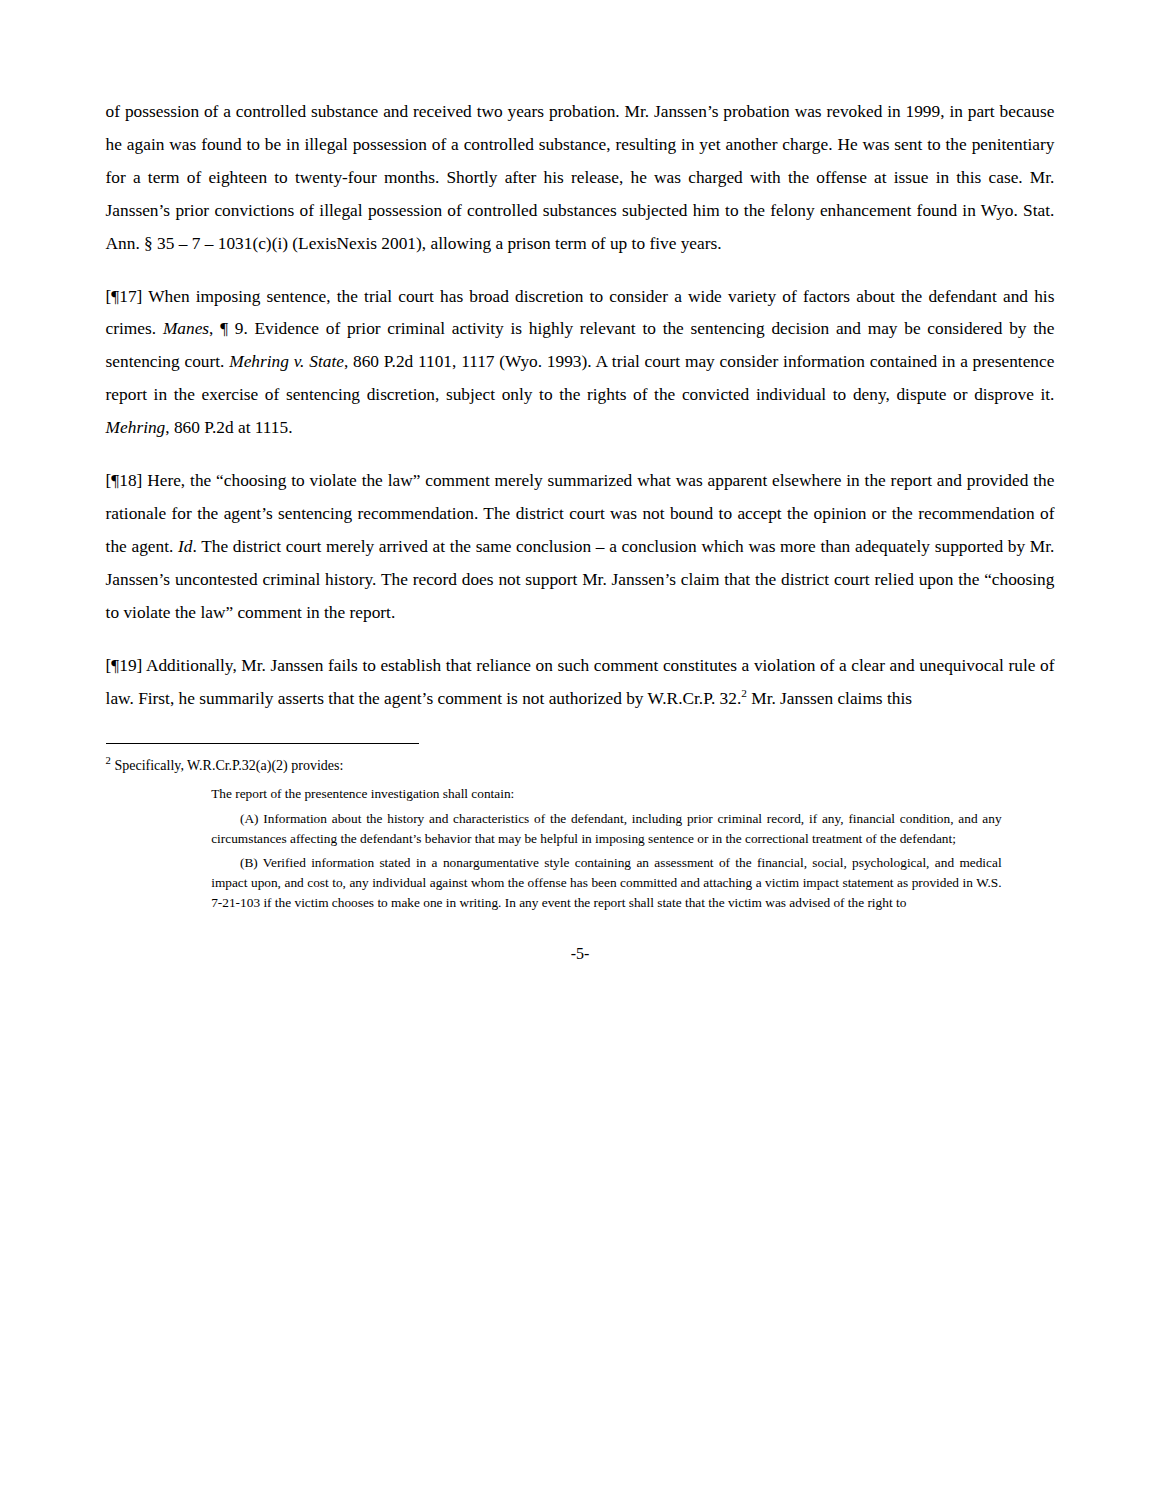of possession of a controlled substance and received two years probation. Mr. Janssen’s probation was revoked in 1999, in part because he again was found to be in illegal possession of a controlled substance, resulting in yet another charge. He was sent to the penitentiary for a term of eighteen to twenty-four months. Shortly after his release, he was charged with the offense at issue in this case. Mr. Janssen’s prior convictions of illegal possession of controlled substances subjected him to the felony enhancement found in Wyo. Stat. Ann. § 35 – 7 – 1031(c)(i) (LexisNexis 2001), allowing a prison term of up to five years.
[¶17] When imposing sentence, the trial court has broad discretion to consider a wide variety of factors about the defendant and his crimes. Manes, ¶ 9. Evidence of prior criminal activity is highly relevant to the sentencing decision and may be considered by the sentencing court. Mehring v. State, 860 P.2d 1101, 1117 (Wyo. 1993). A trial court may consider information contained in a presentence report in the exercise of sentencing discretion, subject only to the rights of the convicted individual to deny, dispute or disprove it. Mehring, 860 P.2d at 1115.
[¶18] Here, the “choosing to violate the law” comment merely summarized what was apparent elsewhere in the report and provided the rationale for the agent’s sentencing recommendation. The district court was not bound to accept the opinion or the recommendation of the agent. Id. The district court merely arrived at the same conclusion – a conclusion which was more than adequately supported by Mr. Janssen’s uncontested criminal history. The record does not support Mr. Janssen’s claim that the district court relied upon the “choosing to violate the law” comment in the report.
[¶19] Additionally, Mr. Janssen fails to establish that reliance on such comment constitutes a violation of a clear and unequivocal rule of law. First, he summarily asserts that the agent’s comment is not authorized by W.R.Cr.P. 32.2 Mr. Janssen claims this
2 Specifically, W.R.Cr.P.32(a)(2) provides:
The report of the presentence investigation shall contain:
(A) Information about the history and characteristics of the defendant, including prior criminal record, if any, financial condition, and any circumstances affecting the defendant’s behavior that may be helpful in imposing sentence or in the correctional treatment of the defendant;
(B) Verified information stated in a nonargumentative style containing an assessment of the financial, social, psychological, and medical impact upon, and cost to, any individual against whom the offense has been committed and attaching a victim impact statement as provided in W.S. 7-21-103 if the victim chooses to make one in writing. In any event the report shall state that the victim was advised of the right to
-5-